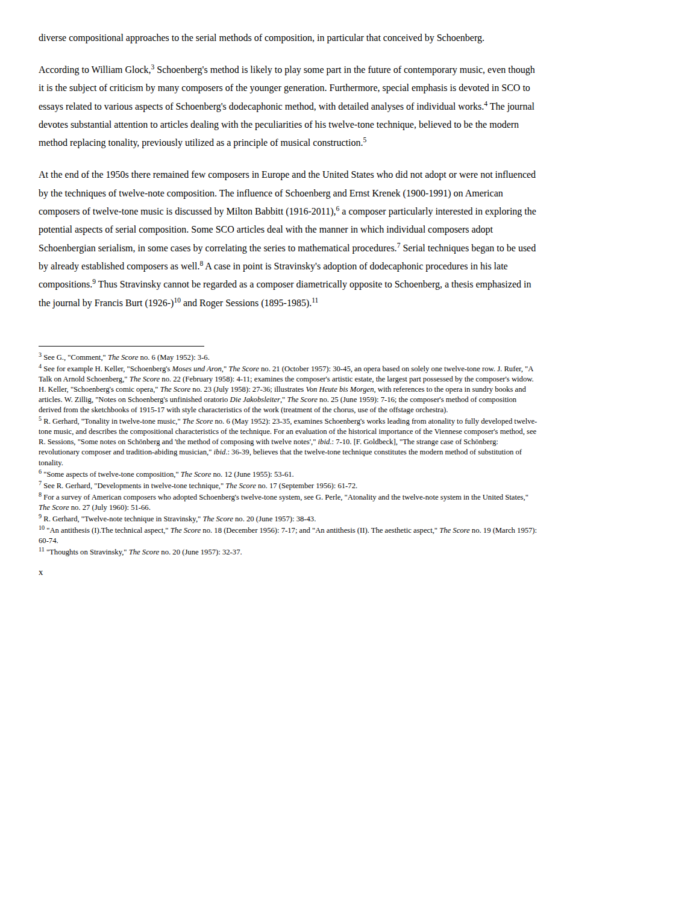diverse compositional approaches to the serial methods of composition, in particular that conceived by Schoenberg.
According to William Glock,3 Schoenberg's method is likely to play some part in the future of contemporary music, even though it is the subject of criticism by many composers of the younger generation. Furthermore, special emphasis is devoted in SCO to essays related to various aspects of Schoenberg's dodecaphonic method, with detailed analyses of individual works.4 The journal devotes substantial attention to articles dealing with the peculiarities of his twelve-tone technique, believed to be the modern method replacing tonality, previously utilized as a principle of musical construction.5
At the end of the 1950s there remained few composers in Europe and the United States who did not adopt or were not influenced by the techniques of twelve-note composition. The influence of Schoenberg and Ernst Krenek (1900-1991) on American composers of twelve-tone music is discussed by Milton Babbitt (1916-2011),6 a composer particularly interested in exploring the potential aspects of serial composition. Some SCO articles deal with the manner in which individual composers adopt Schoenbergian serialism, in some cases by correlating the series to mathematical procedures.7 Serial techniques began to be used by already established composers as well.8 A case in point is Stravinsky's adoption of dodecaphonic procedures in his late compositions.9 Thus Stravinsky cannot be regarded as a composer diametrically opposite to Schoenberg, a thesis emphasized in the journal by Francis Burt (1926-)10 and Roger Sessions (1895-1985).11
3 See G., "Comment," The Score no. 6 (May 1952): 3-6.
4 See for example H. Keller, "Schoenberg's Moses und Aron," The Score no. 21 (October 1957): 30-45, an opera based on solely one twelve-tone row. J. Rufer, "A Talk on Arnold Schoenberg," The Score no. 22 (February 1958): 4-11; examines the composer's artistic estate, the largest part possessed by the composer's widow. H. Keller, "Schoenberg's comic opera," The Score no. 23 (July 1958): 27-36; illustrates Von Heute bis Morgen, with references to the opera in sundry books and articles. W. Zillig, "Notes on Schoenberg's unfinished oratorio Die Jakobsleiter," The Score no. 25 (June 1959): 7-16; the composer's method of composition derived from the sketchbooks of 1915-17 with style characteristics of the work (treatment of the chorus, use of the offstage orchestra).
5 R. Gerhard, "Tonality in twelve-tone music," The Score no. 6 (May 1952): 23-35, examines Schoenberg's works leading from atonality to fully developed twelve-tone music, and describes the compositional characteristics of the technique. For an evaluation of the historical importance of the Viennese composer's method, see R. Sessions, "Some notes on Schönberg and 'the method of composing with twelve notes'," ibid.: 7-10. [F. Goldbeck], "The strange case of Schönberg: revolutionary composer and tradition-abiding musician," ibid.: 36-39, believes that the twelve-tone technique constitutes the modern method of substitution of tonality.
6 "Some aspects of twelve-tone composition," The Score no. 12 (June 1955): 53-61.
7 See R. Gerhard, "Developments in twelve-tone technique," The Score no. 17 (September 1956): 61-72.
8 For a survey of American composers who adopted Schoenberg's twelve-tone system, see G. Perle, "Atonality and the twelve-note system in the United States," The Score no. 27 (July 1960): 51-66.
9 R. Gerhard, "Twelve-note technique in Stravinsky," The Score no. 20 (June 1957): 38-43.
10 "An antithesis (I).The technical aspect," The Score no. 18 (December 1956): 7-17; and "An antithesis (II). The aesthetic aspect," The Score no. 19 (March 1957): 60-74.
11 "Thoughts on Stravinsky," The Score no. 20 (June 1957): 32-37.
x